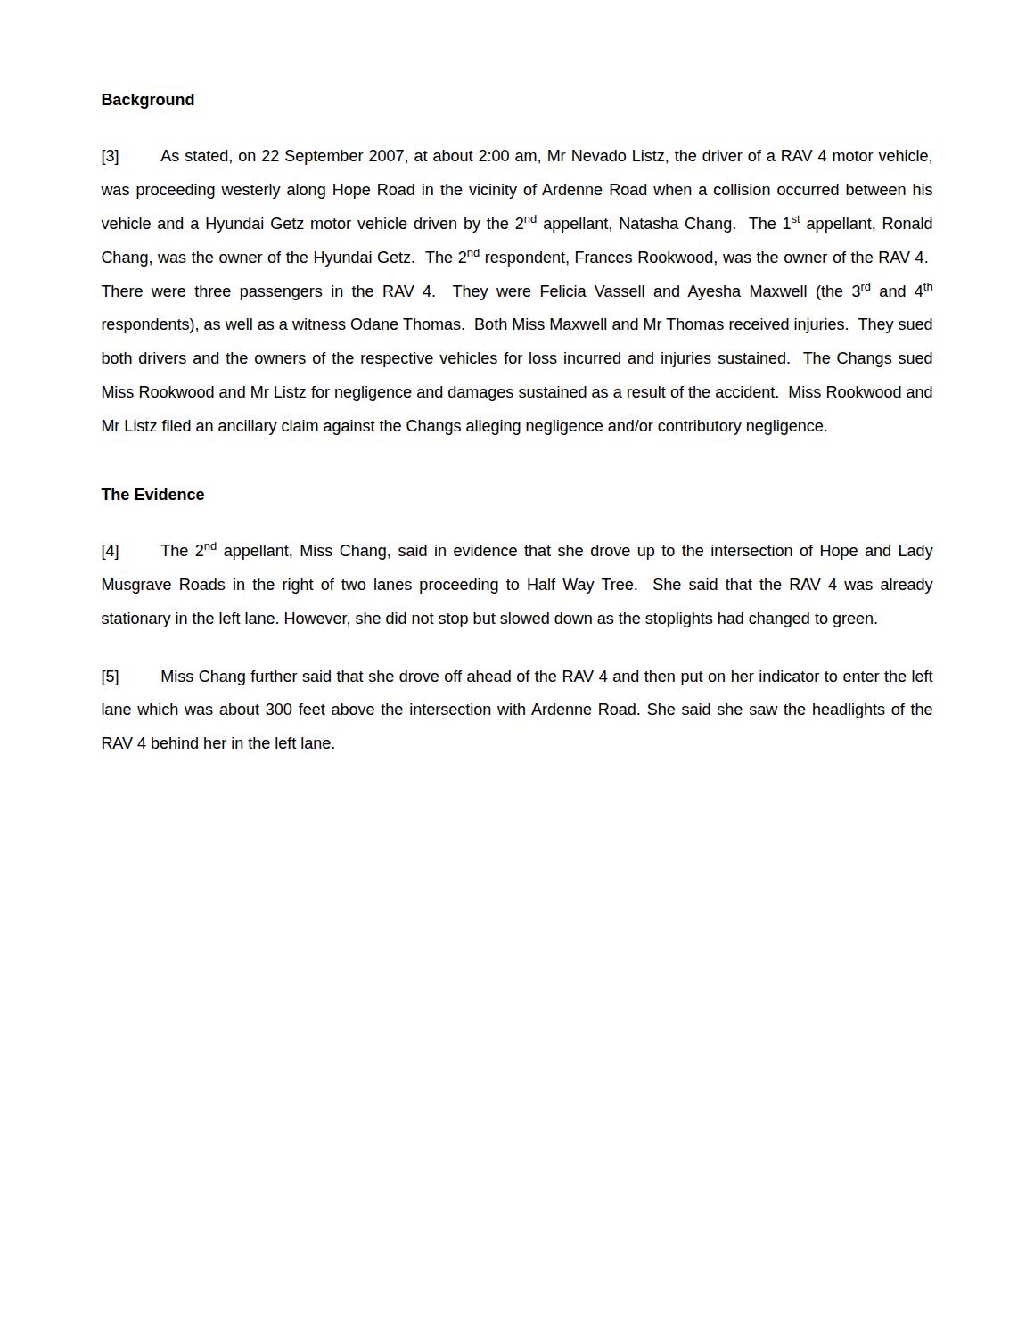Background
[3] As stated, on 22 September 2007, at about 2:00 am, Mr Nevado Listz, the driver of a RAV 4 motor vehicle, was proceeding westerly along Hope Road in the vicinity of Ardenne Road when a collision occurred between his vehicle and a Hyundai Getz motor vehicle driven by the 2nd appellant, Natasha Chang. The 1st appellant, Ronald Chang, was the owner of the Hyundai Getz. The 2nd respondent, Frances Rookwood, was the owner of the RAV 4. There were three passengers in the RAV 4. They were Felicia Vassell and Ayesha Maxwell (the 3rd and 4th respondents), as well as a witness Odane Thomas. Both Miss Maxwell and Mr Thomas received injuries. They sued both drivers and the owners of the respective vehicles for loss incurred and injuries sustained. The Changs sued Miss Rookwood and Mr Listz for negligence and damages sustained as a result of the accident. Miss Rookwood and Mr Listz filed an ancillary claim against the Changs alleging negligence and/or contributory negligence.
The Evidence
[4] The 2nd appellant, Miss Chang, said in evidence that she drove up to the intersection of Hope and Lady Musgrave Roads in the right of two lanes proceeding to Half Way Tree. She said that the RAV 4 was already stationary in the left lane. However, she did not stop but slowed down as the stoplights had changed to green.
[5] Miss Chang further said that she drove off ahead of the RAV 4 and then put on her indicator to enter the left lane which was about 300 feet above the intersection with Ardenne Road. She said she saw the headlights of the RAV 4 behind her in the left lane.